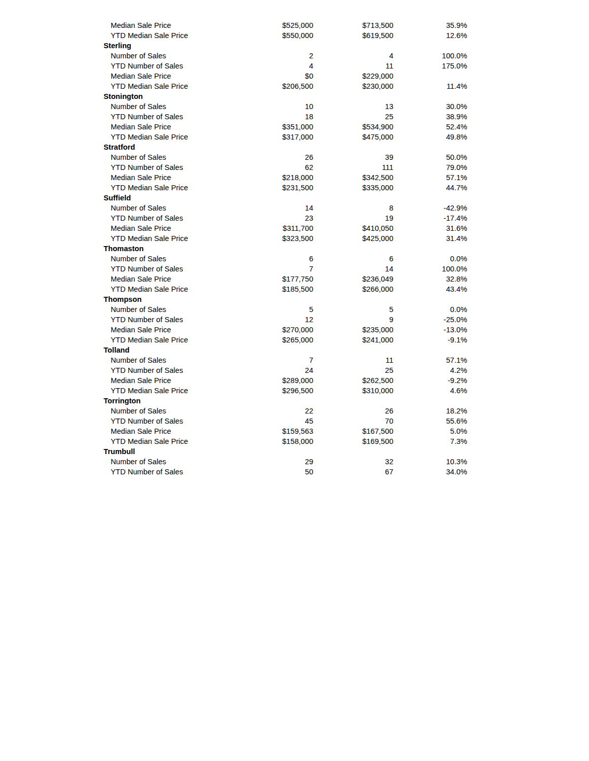| Median Sale Price | $525,000 | $713,500 | 35.9% |
| YTD Median Sale Price | $550,000 | $619,500 | 12.6% |
| Sterling |
| Number of Sales | 2 | 4 | 100.0% |
| YTD Number of Sales | 4 | 11 | 175.0% |
| Median Sale Price | $0 | $229,000 | |
| YTD Median Sale Price | $206,500 | $230,000 | 11.4% |
| Stonington |
| Number of Sales | 10 | 13 | 30.0% |
| YTD Number of Sales | 18 | 25 | 38.9% |
| Median Sale Price | $351,000 | $534,900 | 52.4% |
| YTD Median Sale Price | $317,000 | $475,000 | 49.8% |
| Stratford |
| Number of Sales | 26 | 39 | 50.0% |
| YTD Number of Sales | 62 | 111 | 79.0% |
| Median Sale Price | $218,000 | $342,500 | 57.1% |
| YTD Median Sale Price | $231,500 | $335,000 | 44.7% |
| Suffield |
| Number of Sales | 14 | 8 | -42.9% |
| YTD Number of Sales | 23 | 19 | -17.4% |
| Median Sale Price | $311,700 | $410,050 | 31.6% |
| YTD Median Sale Price | $323,500 | $425,000 | 31.4% |
| Thomaston |
| Number of Sales | 6 | 6 | 0.0% |
| YTD Number of Sales | 7 | 14 | 100.0% |
| Median Sale Price | $177,750 | $236,049 | 32.8% |
| YTD Median Sale Price | $185,500 | $266,000 | 43.4% |
| Thompson |
| Number of Sales | 5 | 5 | 0.0% |
| YTD Number of Sales | 12 | 9 | -25.0% |
| Median Sale Price | $270,000 | $235,000 | -13.0% |
| YTD Median Sale Price | $265,000 | $241,000 | -9.1% |
| Tolland |
| Number of Sales | 7 | 11 | 57.1% |
| YTD Number of Sales | 24 | 25 | 4.2% |
| Median Sale Price | $289,000 | $262,500 | -9.2% |
| YTD Median Sale Price | $296,500 | $310,000 | 4.6% |
| Torrington |
| Number of Sales | 22 | 26 | 18.2% |
| YTD Number of Sales | 45 | 70 | 55.6% |
| Median Sale Price | $159,563 | $167,500 | 5.0% |
| YTD Median Sale Price | $158,000 | $169,500 | 7.3% |
| Trumbull |
| Number of Sales | 29 | 32 | 10.3% |
| YTD Number of Sales | 50 | 67 | 34.0% |